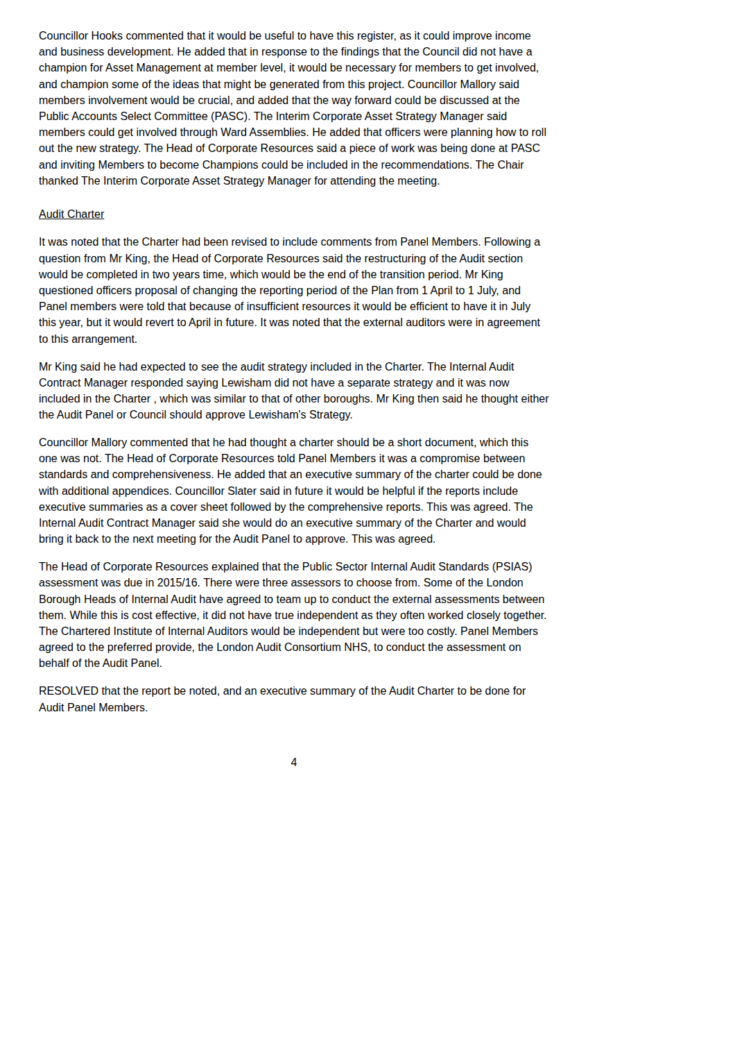Councillor Hooks commented that it would be useful to have this register, as it could improve income and business development. He added that in response to the findings that the Council did not have a champion for Asset Management at member level, it would be necessary for members to get involved, and champion some of the ideas that might be generated from this project. Councillor Mallory said members involvement would be crucial, and added that the way forward could be discussed at the Public Accounts Select Committee (PASC). The Interim Corporate Asset Strategy Manager said members could get involved through Ward Assemblies. He added that officers were planning how to roll out the new strategy. The Head of Corporate Resources said a piece of work was being done at PASC and inviting Members to become Champions could be included in the recommendations. The Chair thanked The Interim Corporate Asset Strategy Manager for attending the meeting.
Audit Charter
It was noted that the Charter had been revised to include comments from Panel Members. Following a question from Mr King, the Head of Corporate Resources said the restructuring of the Audit section would be completed in two years time, which would be the end of the transition period. Mr King questioned officers proposal of changing the reporting period of the Plan from 1 April to 1 July, and Panel members were told that because of insufficient resources it would be efficient to have it in July this year, but it would revert to April in future. It was noted that the external auditors were in agreement to this arrangement.
Mr King said he had expected to see the audit strategy included in the Charter. The Internal Audit Contract Manager responded saying Lewisham did not have a separate strategy and it was now included in the Charter , which was similar to that of other boroughs. Mr King then said he thought either the Audit Panel or Council should approve Lewisham's Strategy.
Councillor Mallory commented that he had thought a charter should be a short document, which this one was not. The Head of Corporate Resources told Panel Members it was a compromise between standards and comprehensiveness. He added that an executive summary of the charter could be done with additional appendices. Councillor Slater said in future it would be helpful if the reports include executive summaries as a cover sheet followed by the comprehensive reports. This was agreed. The Internal Audit Contract Manager said she would do an executive summary of the Charter and would bring it back to the next meeting for the Audit Panel to approve. This was agreed.
The Head of Corporate Resources explained that the Public Sector Internal Audit Standards (PSIAS) assessment was due in 2015/16. There were three assessors to choose from. Some of the London Borough Heads of Internal Audit have agreed to team up to conduct the external assessments between them. While this is cost effective, it did not have true independent as they often worked closely together. The Chartered Institute of Internal Auditors would be independent but were too costly. Panel Members agreed to the preferred provide, the London Audit Consortium NHS, to conduct the assessment on behalf of the Audit Panel.
RESOLVED that the report be noted, and an executive summary of the Audit Charter to be done for Audit Panel Members.
4